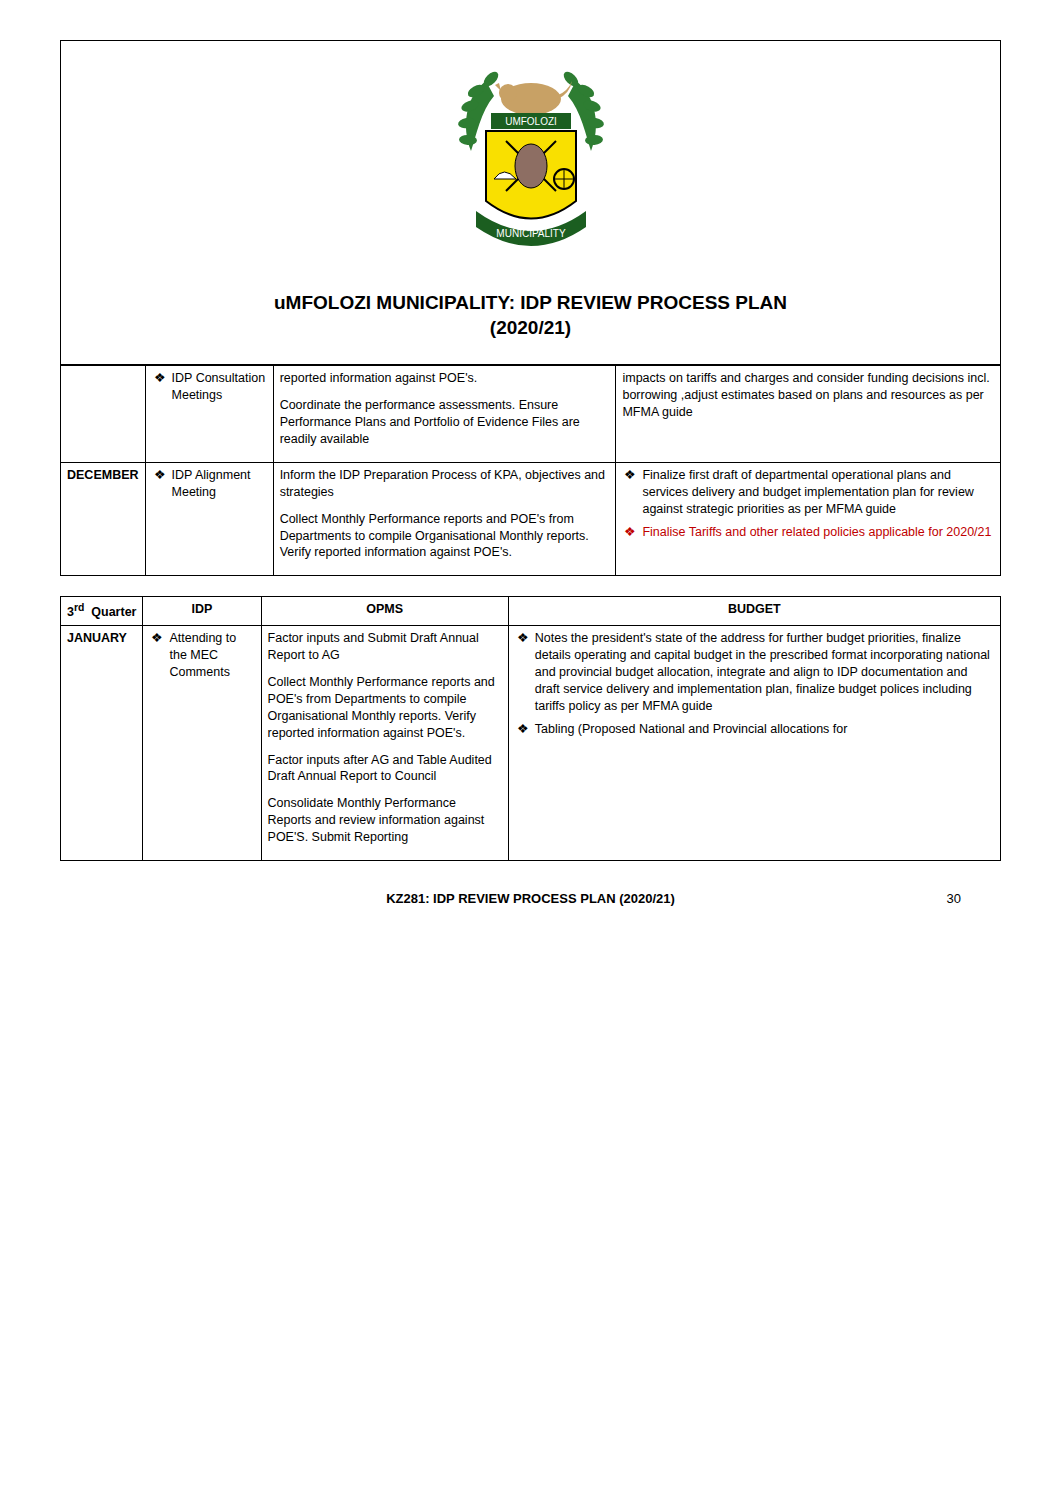UMFOLOZI MUNICIPALITY
u MFOLOZI MUNICIPALITY: IDP REVIEW PROCESS PLAN
(2020/21)
| | IDP Consultation Meetings | reported information against POE's. Coordinate the performance assessments. Ensure Performance Plans and Portfolio of Evidence Files are readily available | impacts on tariffs and charges and consider funding decisions incl. borrowing ,adjust estimates based on plans and resources as per MFMA guide |
| DECEMBER | IDP Alignment Meeting | Inform the IDP Preparation Process of KPA, objectives and strategies Collect Monthly Performance reports and POE's from Departments to compile Organisational Monthly reports. Verify reported information against POE's. | Finalize first draft of departmental operational plans and services delivery and budget implementation plan for review against strategic priorities as per MFMA guide Finalise Tariffs and other related policies applicable for 2020/21 |
| 3 rd Quarter | IDP | OPMS | BUDGET |
| JANUARY | Attending to the MEC Comments | Factor inputs and Submit Draft Annual Report to AG Collect Monthly Performance reports and POE's from Departments to compile Organisational Monthly reports. Verify reported information against POE's. Factor inputs after AG and Table Audited Draft Annual Report to Council Consolidate Monthly Performance Reports and review information against POE'S. Submit Reporting | Notes the president's state of the address for further budget priorities, finalize details operating and capital budget in the prescribed format incorporating national and provincial budget allocation, integrate and align to IDP documentation and draft service delivery and implementation plan, finalize budget polices including tariffs policy as per MFMA guide Tabling (Proposed National and Provincial allocations for |
KZ281: IDP REVIEW PROCESS PLAN (2020/21) 30